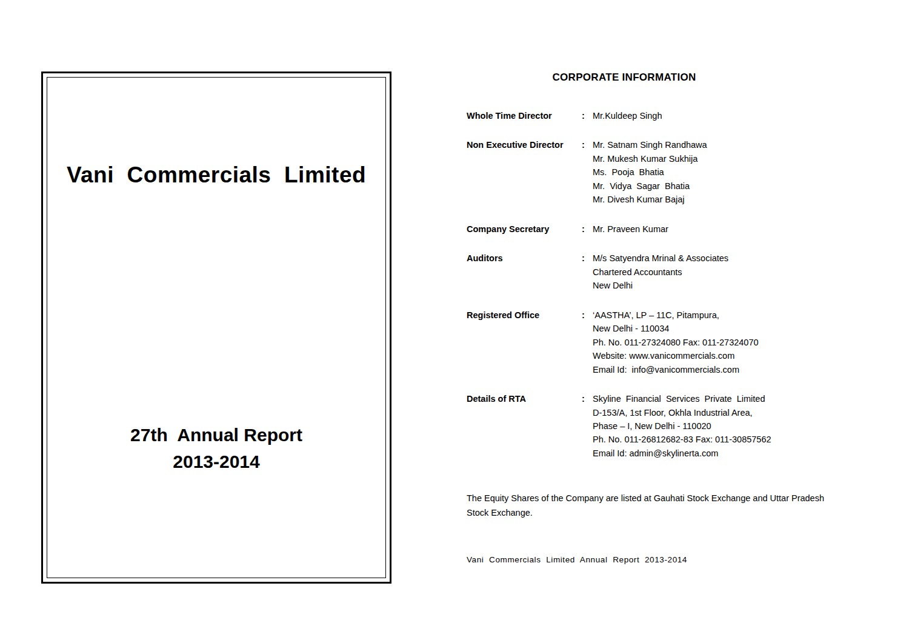Vani Commercials Limited
27th Annual Report
2013-2014
CORPORATE INFORMATION
| Whole Time Director | : | Mr.Kuldeep Singh |
| Non Executive Director | : | Mr. Satnam Singh Randhawa Mr. Mukesh Kumar Sukhija Ms. Pooja Bhatia Mr. Vidya Sagar Bhatia Mr. Divesh Kumar Bajaj |
| Company Secretary | : | Mr. Praveen Kumar |
| Auditors | : | M/s Satyendra Mrinal & Associates Chartered Accountants New Delhi |
| Registered Office | : | ‘AASTHA’, LP – 11C, Pitampura, New Delhi - 110034 Ph. No. 011-27324080 Fax: 011-27324070 Website: www.vanicommercials.com Email Id: info@vanicommercials.com |
| Details of RTA | : | Skyline Financial Services Private Limited D-153/A, 1st Floor, Okhla Industrial Area, Phase – I, New Delhi - 110020 Ph. No. 011-26812682-83 Fax: 011-30857562 Email Id: admin@skylinerta.com |
The Equity Shares of the Company are listed at Gauhati Stock Exchange and Uttar Pradesh Stock Exchange.
Vani Commercials Limited Annual Report 2013-2014